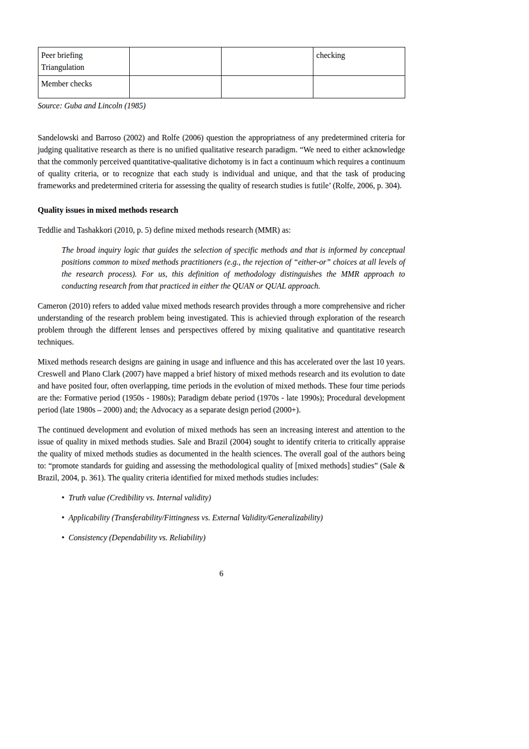| Peer briefing Triangulation | | | checking |
| Member checks | | | |
Source: Guba and Lincoln (1985)
Sandelowski and Barroso (2002) and Rolfe (2006) question the appropriatness of any predetermined criteria for judging qualitative research as there is no unified qualitative research paradigm. “We need to either acknowledge that the commonly perceived quantitative-qualitative dichotomy is in fact a continuum which requires a continuum of quality criteria, or to recognize that each study is individual and unique, and that the task of producing frameworks and predetermined criteria for assessing the quality of research studies is futile’ (Rolfe, 2006, p. 304).
Quality issues in mixed methods research
Teddlie and Tashakkori (2010, p. 5) define mixed methods research (MMR) as:
The broad inquiry logic that guides the selection of specific methods and that is informed by conceptual positions common to mixed methods practitioners (e.g., the rejection of “either-or” choices at all levels of the research process). For us, this definition of methodology distinguishes the MMR approach to conducting research from that practiced in either the QUAN or QUAL approach.
Cameron (2010) refers to added value mixed methods research provides through a more comprehensive and richer understanding of the research problem being investigated. This is achievied through exploration of the research problem through the different lenses and perspectives offered by mixing qualitative and quantitative research techniques.
Mixed methods research designs are gaining in usage and influence and this has accelerated over the last 10 years. Creswell and Plano Clark (2007) have mapped a brief history of mixed methods research and its evolution to date and have posited four, often overlapping, time periods in the evolution of mixed methods. These four time periods are the: Formative period (1950s - 1980s); Paradigm debate period (1970s - late 1990s); Procedural development period (late 1980s – 2000) and; the Advocacy as a separate design period (2000+).
The continued development and evolution of mixed methods has seen an increasing interest and attention to the issue of quality in mixed methods studies. Sale and Brazil (2004) sought to identify criteria to critically appraise the quality of mixed methods studies as documented in the health sciences. The overall goal of the authors being to: “promote standards for guiding and assessing the methodological quality of [mixed methods] studies” (Sale & Brazil, 2004, p. 361). The quality criteria identified for mixed methods studies includes:
Truth value (Credibility vs. Internal validity)
Applicability (Transferability/Fittingness vs. External Validity/Generalizability)
Consistency (Dependability vs. Reliability)
6